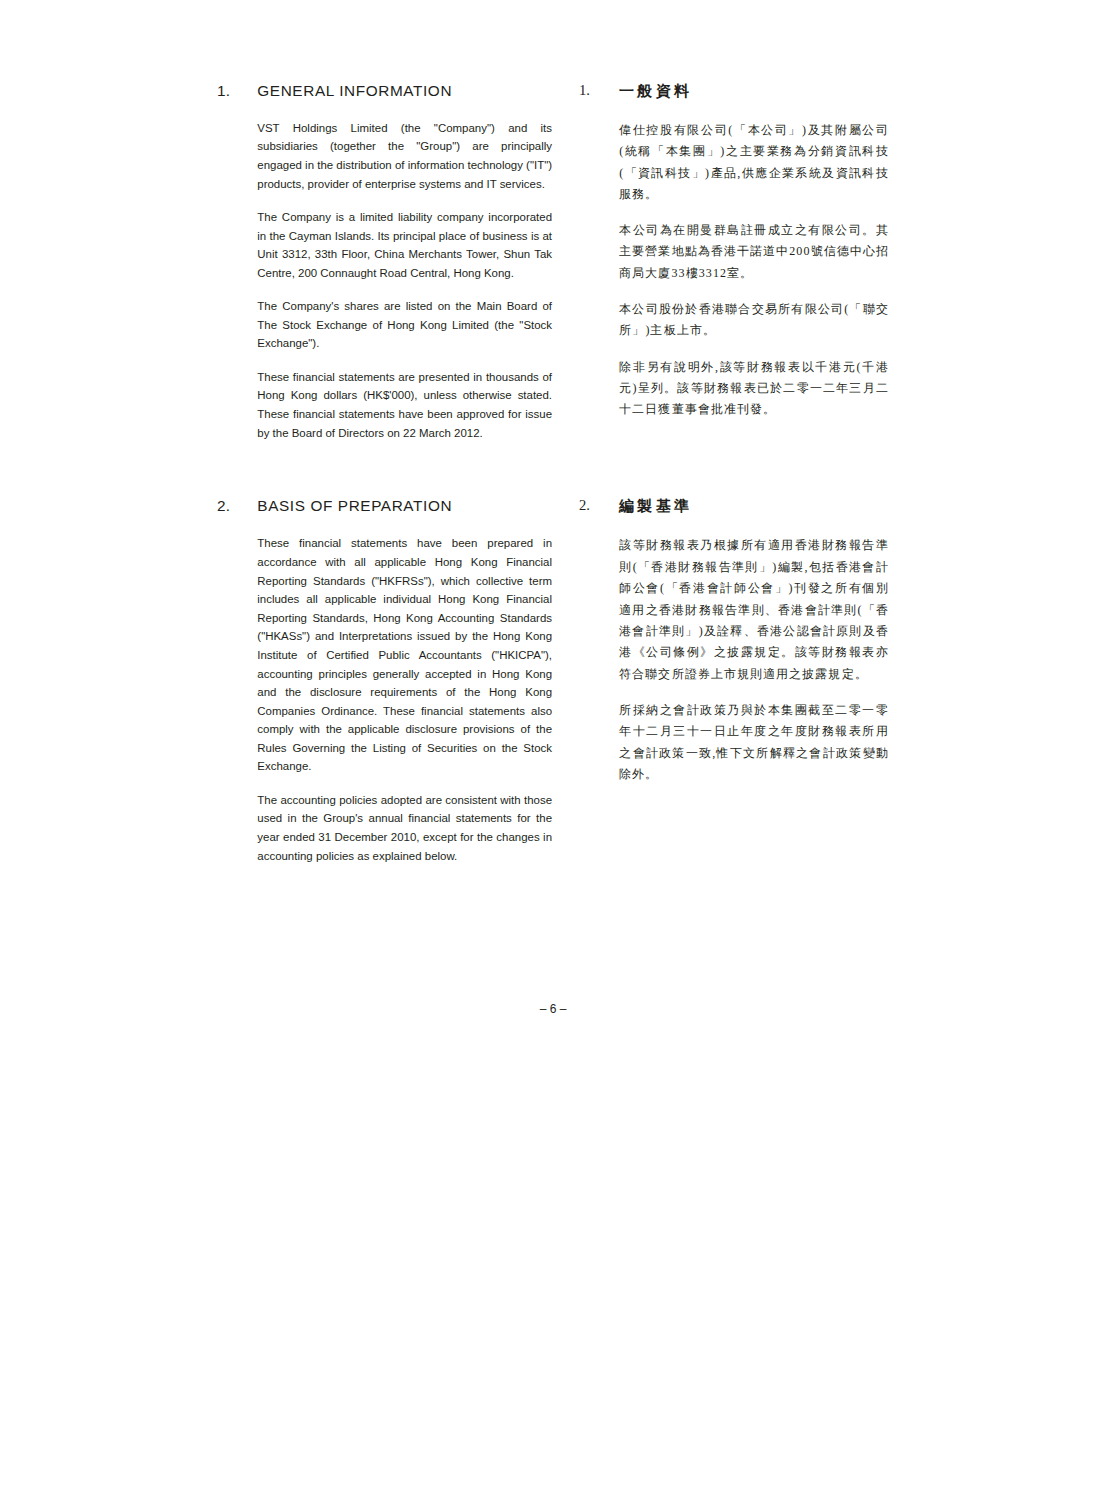1.
GENERAL INFORMATION
VST Holdings Limited (the "Company") and its subsidiaries (together the "Group") are principally engaged in the distribution of information technology ("IT") products, provider of enterprise systems and IT services.
The Company is a limited liability company incorporated in the Cayman Islands. Its principal place of business is at Unit 3312, 33th Floor, China Merchants Tower, Shun Tak Centre, 200 Connaught Road Central, Hong Kong.
The Company's shares are listed on the Main Board of The Stock Exchange of Hong Kong Limited (the "Stock Exchange").
These financial statements are presented in thousands of Hong Kong dollars (HK$'000), unless otherwise stated. These financial statements have been approved for issue by the Board of Directors on 22 March 2012.
1.
一般資料
偉仕控股有限公司(「本公司」)及其附屬公司(統稱「本集團」)之主要業務為分銷資訊科技(「資訊科技」)產品,供應企業系統及資訊科技服務。
本公司為在開曼群島註冊成立之有限公司。其主要營業地點為香港干諾道中200號信德中心招商局大廈33樓3312室。
本公司股份於香港聯合交易所有限公司(「聯交所」)主板上市。
除非另有說明外,該等財務報表以千港元(千港元)呈列。該等財務報表已於二零一二年三月二十二日獲董事會批准刊發。
2.
BASIS OF PREPARATION
These financial statements have been prepared in accordance with all applicable Hong Kong Financial Reporting Standards ("HKFRSs"), which collective term includes all applicable individual Hong Kong Financial Reporting Standards, Hong Kong Accounting Standards ("HKASs") and Interpretations issued by the Hong Kong Institute of Certified Public Accountants ("HKICPA"), accounting principles generally accepted in Hong Kong and the disclosure requirements of the Hong Kong Companies Ordinance. These financial statements also comply with the applicable disclosure provisions of the Rules Governing the Listing of Securities on the Stock Exchange.
The accounting policies adopted are consistent with those used in the Group's annual financial statements for the year ended 31 December 2010, except for the changes in accounting policies as explained below.
2.
編製基準
該等財務報表乃根據所有適用香港財務報告準則(「香港財務報告準則」)編製,包括香港會計師公會(「香港會計師公會」)刊發之所有個別適用之香港財務報告準則、香港會計準則(「香港會計準則」)及詮釋、香港公認會計原則及香港《公司條例》之披露規定。該等財務報表亦符合聯交所證券上市規則適用之披露規定。
所採納之會計政策乃與於本集團截至二零一零年十二月三十一日止年度之年度財務報表所用之會計政策一致,惟下文所解釋之會計政策變動除外。
– 6 –